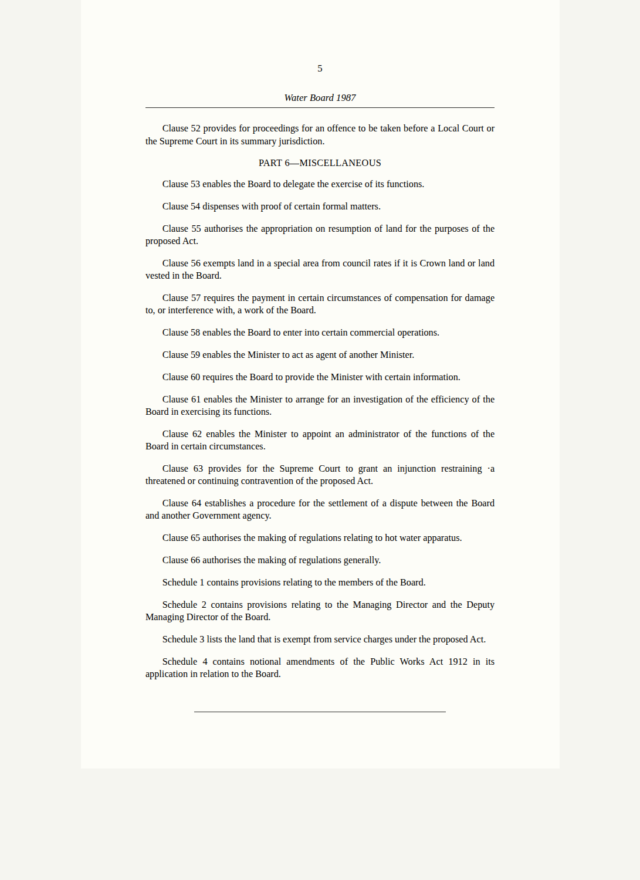5
Water Board 1987
Clause 52 provides for proceedings for an offence to be taken before a Local Court or the Supreme Court in its summary jurisdiction.
PART 6—MISCELLANEOUS
Clause 53 enables the Board to delegate the exercise of its functions.
Clause 54 dispenses with proof of certain formal matters.
Clause 55 authorises the appropriation on resumption of land for the purposes of the proposed Act.
Clause 56 exempts land in a special area from council rates if it is Crown land or land vested in the Board.
Clause 57 requires the payment in certain circumstances of compensation for damage to, or interference with, a work of the Board.
Clause 58 enables the Board to enter into certain commercial operations.
Clause 59 enables the Minister to act as agent of another Minister.
Clause 60 requires the Board to provide the Minister with certain information.
Clause 61 enables the Minister to arrange for an investigation of the efficiency of the Board in exercising its functions.
Clause 62 enables the Minister to appoint an administrator of the functions of the Board in certain circumstances.
Clause 63 provides for the Supreme Court to grant an injunction restraining ·a threatened or continuing contravention of the proposed Act.
Clause 64 establishes a procedure for the settlement of a dispute between the Board and another Government agency.
Clause 65 authorises the making of regulations relating to hot water apparatus.
Clause 66 authorises the making of regulations generally.
Schedule 1 contains provisions relating to the members of the Board.
Schedule 2 contains provisions relating to the Managing Director and the Deputy Managing Director of the Board.
Schedule 3 lists the land that is exempt from service charges under the proposed Act.
Schedule 4 contains notional amendments of the Public Works Act 1912 in its application in relation to the Board.